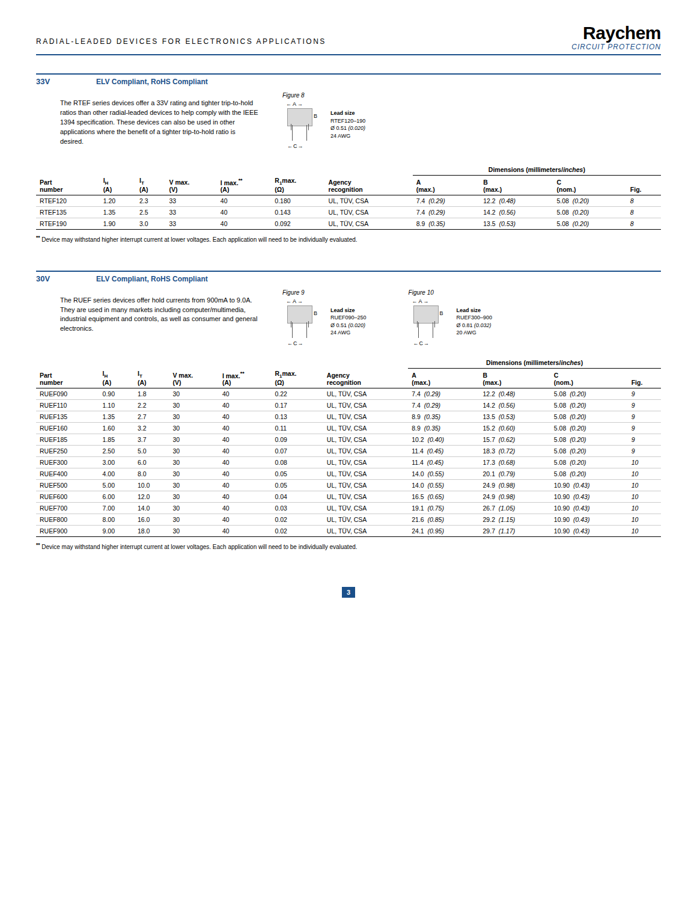RADIAL-LEADED DEVICES FOR ELECTRONICS APPLICATIONS
Raychem
CIRCUIT PROTECTION
33V ELV Compliant, RoHS Compliant
The RTEF series devices offer a 33V rating and tighter trip-to-hold ratios than other radial-leaded devices to help comply with the IEEE 1394 specification. These devices can also be used in other applications where the benefit of a tighter trip-to-hold ratio is desired.
Figure 8
A
B
C
Lead size
RTEF120–190
Ø 0.51 (0.020)
24 AWG
| | Dimensions (millimeters/ inches ) |
| --- | --- |
| Part number | I H (A) | I T (A) | V max. (V) | I max. ** (A) | R 1 max. (Ω) | Agency recognition | A (max.) | B (max.) | C (nom.) | Fig. |
| RTEF120 | 1.20 | 2.3 | 33 | 40 | 0.180 | UL, TÜV, CSA | 7.4 (0.29) | 12.2 (0.48) | 5.08 (0.20) | 8 |
| RTEF135 | 1.35 | 2.5 | 33 | 40 | 0.143 | UL, TÜV, CSA | 7.4 (0.29) | 14.2 (0.56) | 5.08 (0.20) | 8 |
| RTEF190 | 1.90 | 3.0 | 33 | 40 | 0.092 | UL, TÜV, CSA | 8.9 (0.35) | 13.5 (0.53) | 5.08 (0.20) | 8 |
** Device may withstand higher interrupt current at lower voltages. Each application will need to be individually evaluated.
30V ELV Compliant, RoHS Compliant
The RUEF series devices offer hold currents from 900mA to 9.0A. They are used in many markets including computer/multimedia, industrial equipment and controls, as well as consumer and general electronics.
Figure 9
A
B
C
Lead size
RUEF090–250
Ø 0.51 (0.020)
24 AWG
Figure 10
A
B
C
Lead size
RUEF300–900
Ø 0.81 (0.032)
20 AWG
| | Dimensions (millimeters/ inches ) |
| --- | --- |
| Part number | I H (A) | I T (A) | V max. (V) | I max. ** (A) | R 1 max. (Ω) | Agency recognition | A (max.) | B (max.) | C (nom.) | Fig. |
| RUEF090 | 0.90 | 1.8 | 30 | 40 | 0.22 | UL, TÜV, CSA | 7.4 (0.29) | 12.2 (0.48) | 5.08 (0.20) | 9 |
| RUEF110 | 1.10 | 2.2 | 30 | 40 | 0.17 | UL, TÜV, CSA | 7.4 (0.29) | 14.2 (0.56) | 5.08 (0.20) | 9 |
| RUEF135 | 1.35 | 2.7 | 30 | 40 | 0.13 | UL, TÜV, CSA | 8.9 (0.35) | 13.5 (0.53) | 5.08 (0.20) | 9 |
| RUEF160 | 1.60 | 3.2 | 30 | 40 | 0.11 | UL, TÜV, CSA | 8.9 (0.35) | 15.2 (0.60) | 5.08 (0.20) | 9 |
| RUEF185 | 1.85 | 3.7 | 30 | 40 | 0.09 | UL, TÜV, CSA | 10.2 (0.40) | 15.7 (0.62) | 5.08 (0.20) | 9 |
| RUEF250 | 2.50 | 5.0 | 30 | 40 | 0.07 | UL, TÜV, CSA | 11.4 (0.45) | 18.3 (0.72) | 5.08 (0.20) | 9 |
| RUEF300 | 3.00 | 6.0 | 30 | 40 | 0.08 | UL, TÜV, CSA | 11.4 (0.45) | 17.3 (0.68) | 5.08 (0.20) | 10 |
| RUEF400 | 4.00 | 8.0 | 30 | 40 | 0.05 | UL, TÜV, CSA | 14.0 (0.55) | 20.1 (0.79) | 5.08 (0.20) | 10 |
| RUEF500 | 5.00 | 10.0 | 30 | 40 | 0.05 | UL, TÜV, CSA | 14.0 (0.55) | 24.9 (0.98) | 10.90 (0.43) | 10 |
| RUEF600 | 6.00 | 12.0 | 30 | 40 | 0.04 | UL, TÜV, CSA | 16.5 (0.65) | 24.9 (0.98) | 10.90 (0.43) | 10 |
| RUEF700 | 7.00 | 14.0 | 30 | 40 | 0.03 | UL, TÜV, CSA | 19.1 (0.75) | 26.7 (1.05) | 10.90 (0.43) | 10 |
| RUEF800 | 8.00 | 16.0 | 30 | 40 | 0.02 | UL, TÜV, CSA | 21.6 (0.85) | 29.2 (1.15) | 10.90 (0.43) | 10 |
| RUEF900 | 9.00 | 18.0 | 30 | 40 | 0.02 | UL, TÜV, CSA | 24.1 (0.95) | 29.7 (1.17) | 10.90 (0.43) | 10 |
** Device may withstand higher interrupt current at lower voltages. Each application will need to be individually evaluated.
3